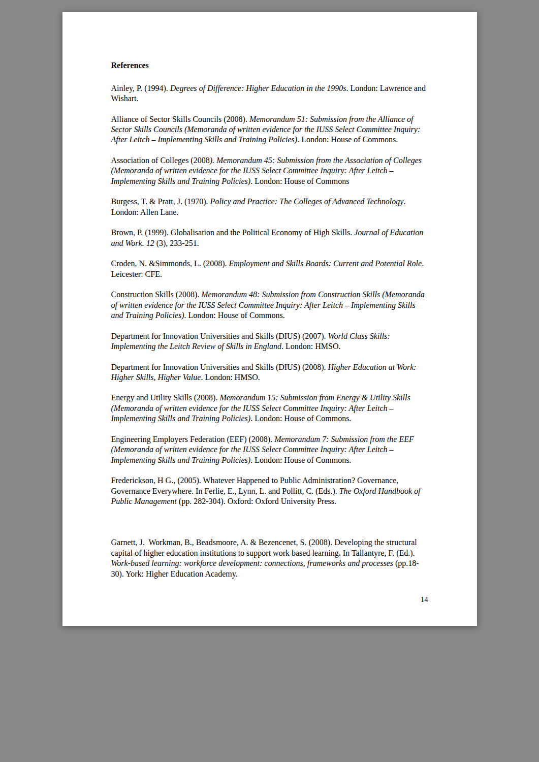References
Ainley, P. (1994). Degrees of Difference: Higher Education in the 1990s. London: Lawrence and Wishart.
Alliance of Sector Skills Councils (2008). Memorandum 51: Submission from the Alliance of Sector Skills Councils (Memoranda of written evidence for the IUSS Select Committee Inquiry: After Leitch – Implementing Skills and Training Policies). London: House of Commons.
Association of Colleges (2008). Memorandum 45: Submission from the Association of Colleges (Memoranda of written evidence for the IUSS Select Committee Inquiry: After Leitch – Implementing Skills and Training Policies). London: House of Commons
Burgess, T. & Pratt, J. (1970). Policy and Practice: The Colleges of Advanced Technology. London: Allen Lane.
Brown, P. (1999). Globalisation and the Political Economy of High Skills. Journal of Education and Work. 12 (3), 233-251.
Croden, N. &Simmonds, L. (2008). Employment and Skills Boards: Current and Potential Role. Leicester: CFE.
Construction Skills (2008). Memorandum 48: Submission from Construction Skills (Memoranda of written evidence for the IUSS Select Committee Inquiry: After Leitch – Implementing Skills and Training Policies). London: House of Commons.
Department for Innovation Universities and Skills (DIUS) (2007). World Class Skills: Implementing the Leitch Review of Skills in England. London: HMSO.
Department for Innovation Universities and Skills (DIUS) (2008). Higher Education at Work: Higher Skills, Higher Value. London: HMSO.
Energy and Utility Skills (2008). Memorandum 15: Submission from Energy & Utility Skills (Memoranda of written evidence for the IUSS Select Committee Inquiry: After Leitch – Implementing Skills and Training Policies). London: House of Commons.
Engineering Employers Federation (EEF) (2008). Memorandum 7: Submission from the EEF (Memoranda of written evidence for the IUSS Select Committee Inquiry: After Leitch – Implementing Skills and Training Policies). London: House of Commons.
Frederickson, H G., (2005). Whatever Happened to Public Administration? Governance, Governance Everywhere. In Ferlie, E., Lynn, L. and Pollitt, C. (Eds.). The Oxford Handbook of Public Management (pp. 282-304). Oxford: Oxford University Press.
Garnett, J. Workman, B., Beadsmoore, A. & Bezencenet, S. (2008). Developing the structural capital of higher education institutions to support work based learning. In Tallantyre, F. (Ed.). Work-based learning: workforce development: connections, frameworks and processes (pp.18-30). York: Higher Education Academy.
14